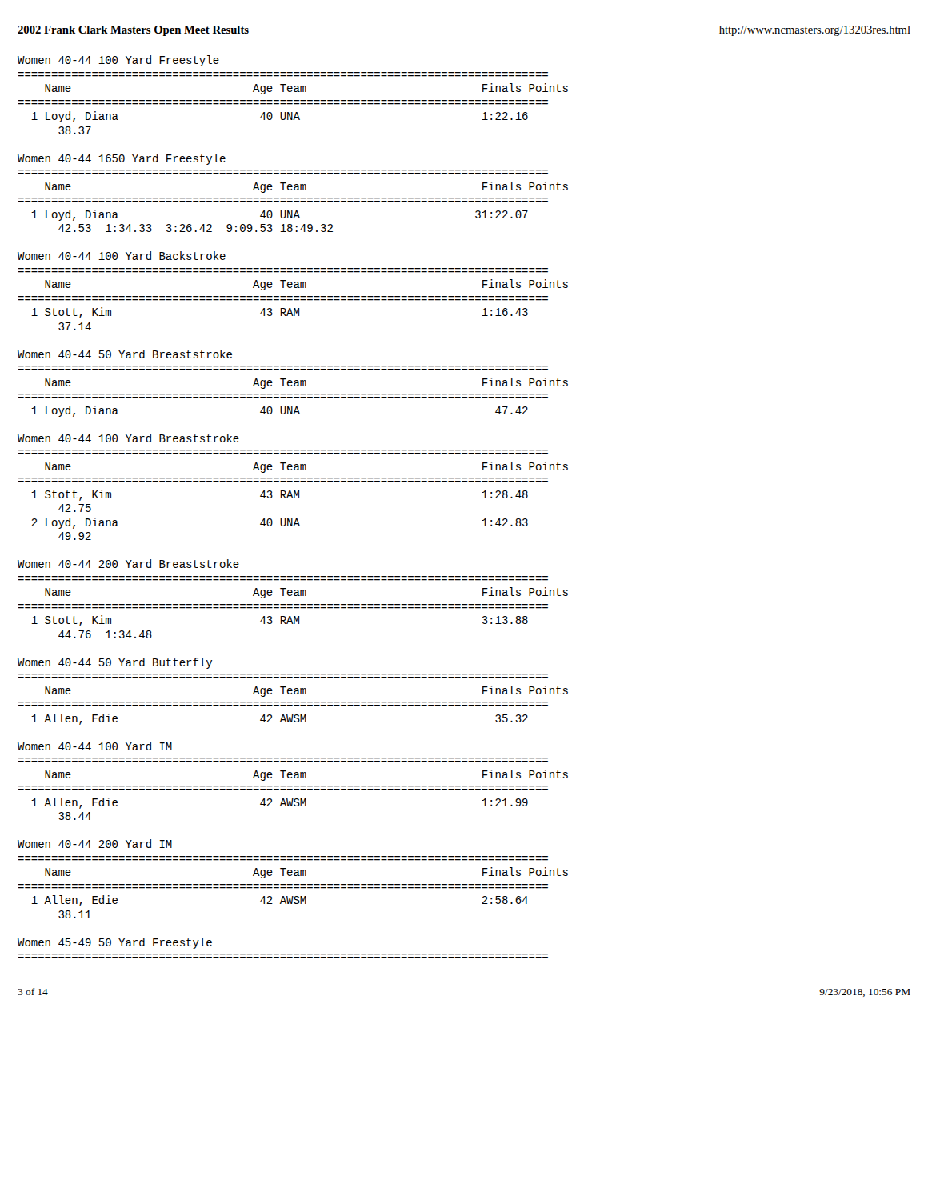2002 Frank Clark Masters Open Meet Results http://www.ncmasters.org/13203res.html
Women 40-44 100 Yard Freestyle
===============================================================================
    Name                           Age Team                          Finals Points
===============================================================================
  1 Loyd, Diana                     40 UNA                           1:22.16
      38.37

Women 40-44 1650 Yard Freestyle
===============================================================================
    Name                           Age Team                          Finals Points
===============================================================================
  1 Loyd, Diana                     40 UNA                          31:22.07
      42.53  1:34.33  3:26.42  9:09.53 18:49.32

Women 40-44 100 Yard Backstroke
===============================================================================
    Name                           Age Team                          Finals Points
===============================================================================
  1 Stott, Kim                      43 RAM                           1:16.43
      37.14

Women 40-44 50 Yard Breaststroke
===============================================================================
    Name                           Age Team                          Finals Points
===============================================================================
  1 Loyd, Diana                     40 UNA                             47.42

Women 40-44 100 Yard Breaststroke
===============================================================================
    Name                           Age Team                          Finals Points
===============================================================================
  1 Stott, Kim                      43 RAM                           1:28.48
      42.75
  2 Loyd, Diana                     40 UNA                           1:42.83
      49.92

Women 40-44 200 Yard Breaststroke
===============================================================================
    Name                           Age Team                          Finals Points
===============================================================================
  1 Stott, Kim                      43 RAM                           3:13.88
      44.76  1:34.48

Women 40-44 50 Yard Butterfly
===============================================================================
    Name                           Age Team                          Finals Points
===============================================================================
  1 Allen, Edie                     42 AWSM                            35.32

Women 40-44 100 Yard IM
===============================================================================
    Name                           Age Team                          Finals Points
===============================================================================
  1 Allen, Edie                     42 AWSM                          1:21.99
      38.44

Women 40-44 200 Yard IM
===============================================================================
    Name                           Age Team                          Finals Points
===============================================================================
  1 Allen, Edie                     42 AWSM                          2:58.64
      38.11

Women 45-49 50 Yard Freestyle
===============================================================================
3 of 14 9/23/2018, 10:56 PM